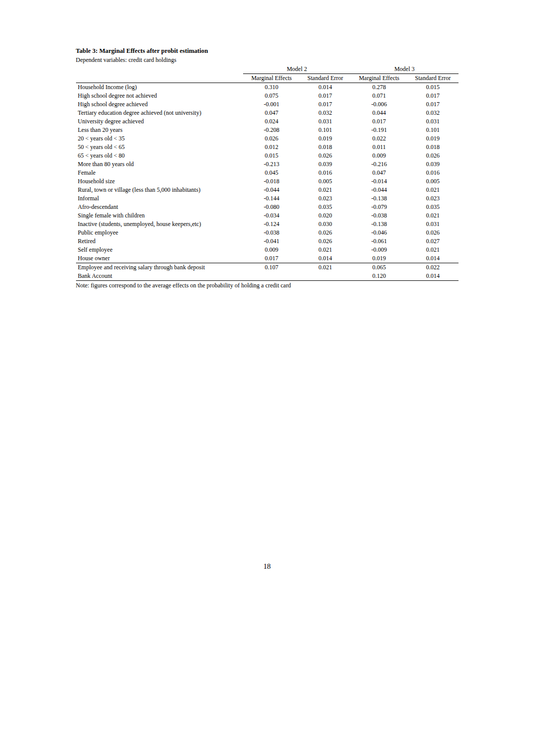Table 3: Marginal Effects after probit estimation
Dependent variables: credit card holdings
| | Model 2 | Model 3 |
| --- | --- | --- |
| | Marginal Effects | Standard Error | Marginal Effects | Standard Error |
| Household Income (log) | 0.310 | 0.014 | 0.278 | 0.015 |
| High school degree not achieved | 0.075 | 0.017 | 0.071 | 0.017 |
| High school degree achieved | -0.001 | 0.017 | -0.006 | 0.017 |
| Tertiary education degree achieved (not university) | 0.047 | 0.032 | 0.044 | 0.032 |
| University degree achieved | 0.024 | 0.031 | 0.017 | 0.031 |
| Less than 20 years | -0.208 | 0.101 | -0.191 | 0.101 |
| 20 < years old < 35 | 0.026 | 0.019 | 0.022 | 0.019 |
| 50 < years old < 65 | 0.012 | 0.018 | 0.011 | 0.018 |
| 65 < years old < 80 | 0.015 | 0.026 | 0.009 | 0.026 |
| More than 80 years old | -0.213 | 0.039 | -0.216 | 0.039 |
| Female | 0.045 | 0.016 | 0.047 | 0.016 |
| Household size | -0.018 | 0.005 | -0.014 | 0.005 |
| Rural, town or village (less than 5,000 inhabitants) | -0.044 | 0.021 | -0.044 | 0.021 |
| Informal | -0.144 | 0.023 | -0.138 | 0.023 |
| Afro-descendant | -0.080 | 0.035 | -0.079 | 0.035 |
| Single female with children | -0.034 | 0.020 | -0.038 | 0.021 |
| Inactive (students, unemployed, house keepers,etc) | -0.124 | 0.030 | -0.138 | 0.031 |
| Public employee | -0.038 | 0.026 | -0.046 | 0.026 |
| Retired | -0.041 | 0.026 | -0.061 | 0.027 |
| Self employee | 0.009 | 0.021 | -0.009 | 0.021 |
| House owner | 0.017 | 0.014 | 0.019 | 0.014 |
| Employee and receiving salary through bank deposit | 0.107 | 0.021 | 0.065 | 0.022 |
| Bank Account | | | 0.120 | 0.014 |
Note: figures correspond to the average effects on the probability of holding a credit card
18